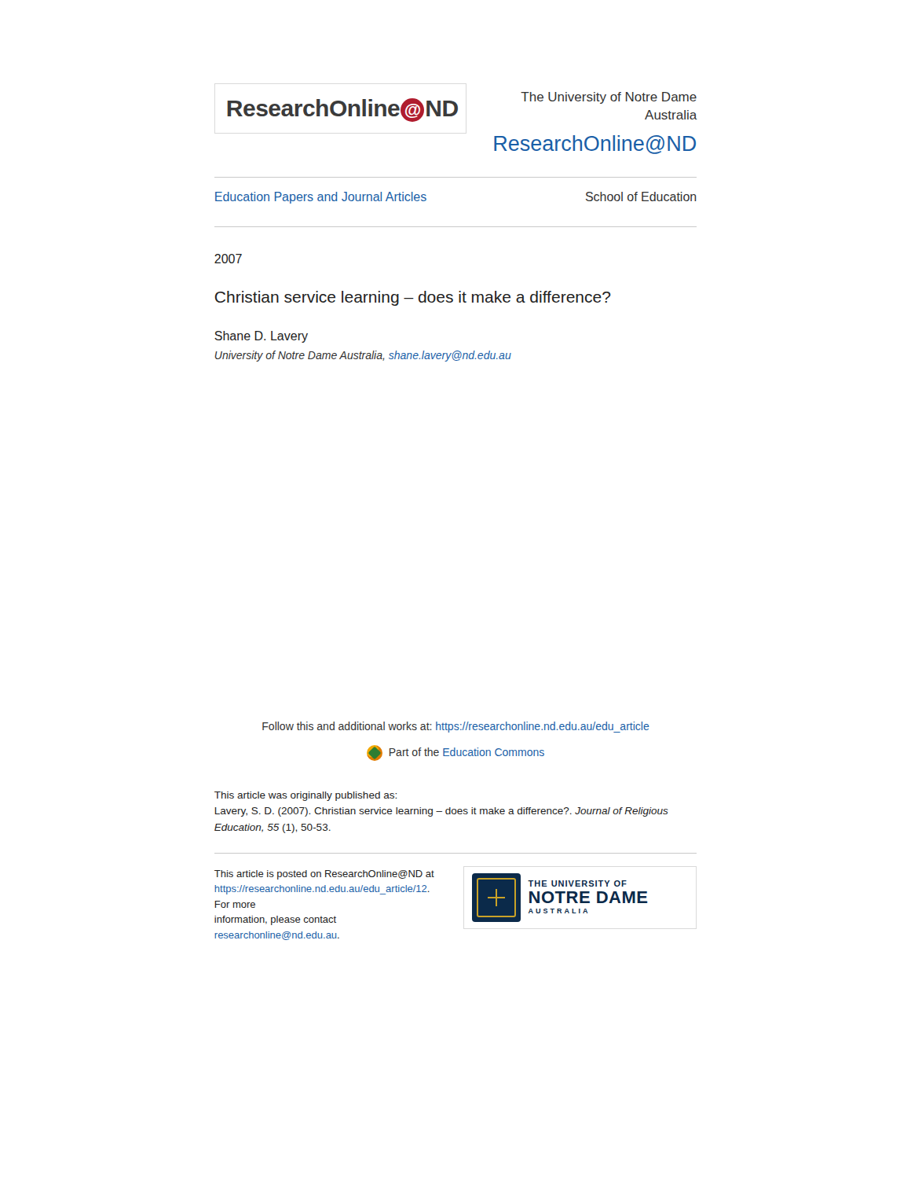ResearchOnline@ND
The University of Notre Dame Australia
ResearchOnline@ND
Education Papers and Journal Articles
School of Education
2007
Christian service learning – does it make a difference?
Shane D. Lavery
University of Notre Dame Australia, shane.lavery@nd.edu.au
Follow this and additional works at: https://researchonline.nd.edu.au/edu_article
Part of the Education Commons
This article was originally published as:
Lavery, S. D. (2007). Christian service learning – does it make a difference?. Journal of Religious Education, 55 (1), 50-53.
This article is posted on ResearchOnline@ND at
https://researchonline.nd.edu.au/edu_article/12. For more
information, please contact researchonline@nd.edu.au.
THE UNIVERSITY OF
NOTRE DAME
AUSTRALIA